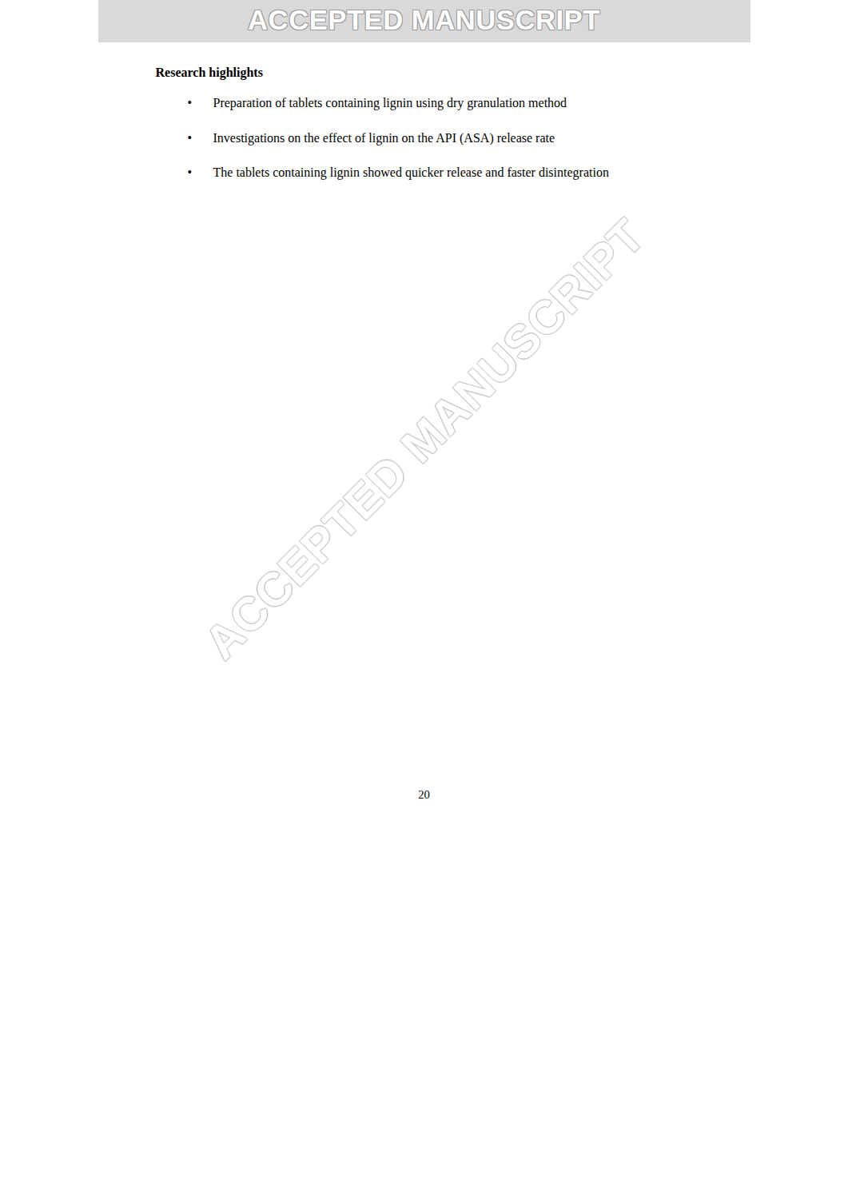ACCEPTED MANUSCRIPT
ACCEPTED MANUSCRIPT
Research highlights
Preparation of tablets containing lignin using dry granulation method
Investigations on the effect of lignin on the API (ASA) release rate
The tablets containing lignin showed quicker release and faster disintegration
20